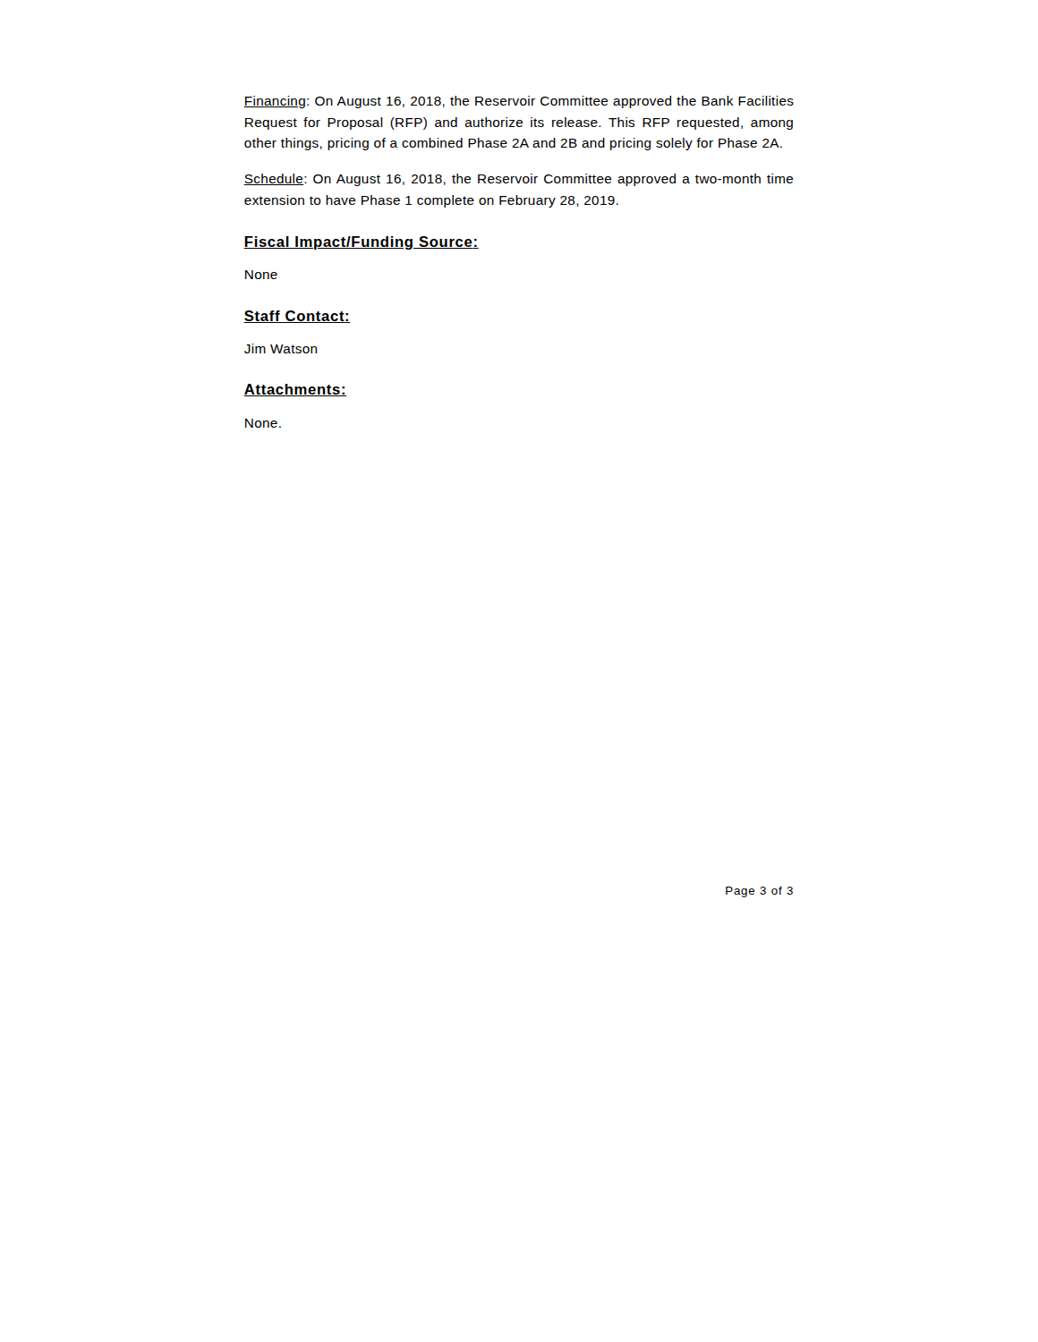Financing: On August 16, 2018, the Reservoir Committee approved the Bank Facilities Request for Proposal (RFP) and authorize its release. This RFP requested, among other things, pricing of a combined Phase 2A and 2B and pricing solely for Phase 2A.
Schedule: On August 16, 2018, the Reservoir Committee approved a two-month time extension to have Phase 1 complete on February 28, 2019.
Fiscal Impact/Funding Source:
None
Staff Contact:
Jim Watson
Attachments:
None.
Page 3 of 3